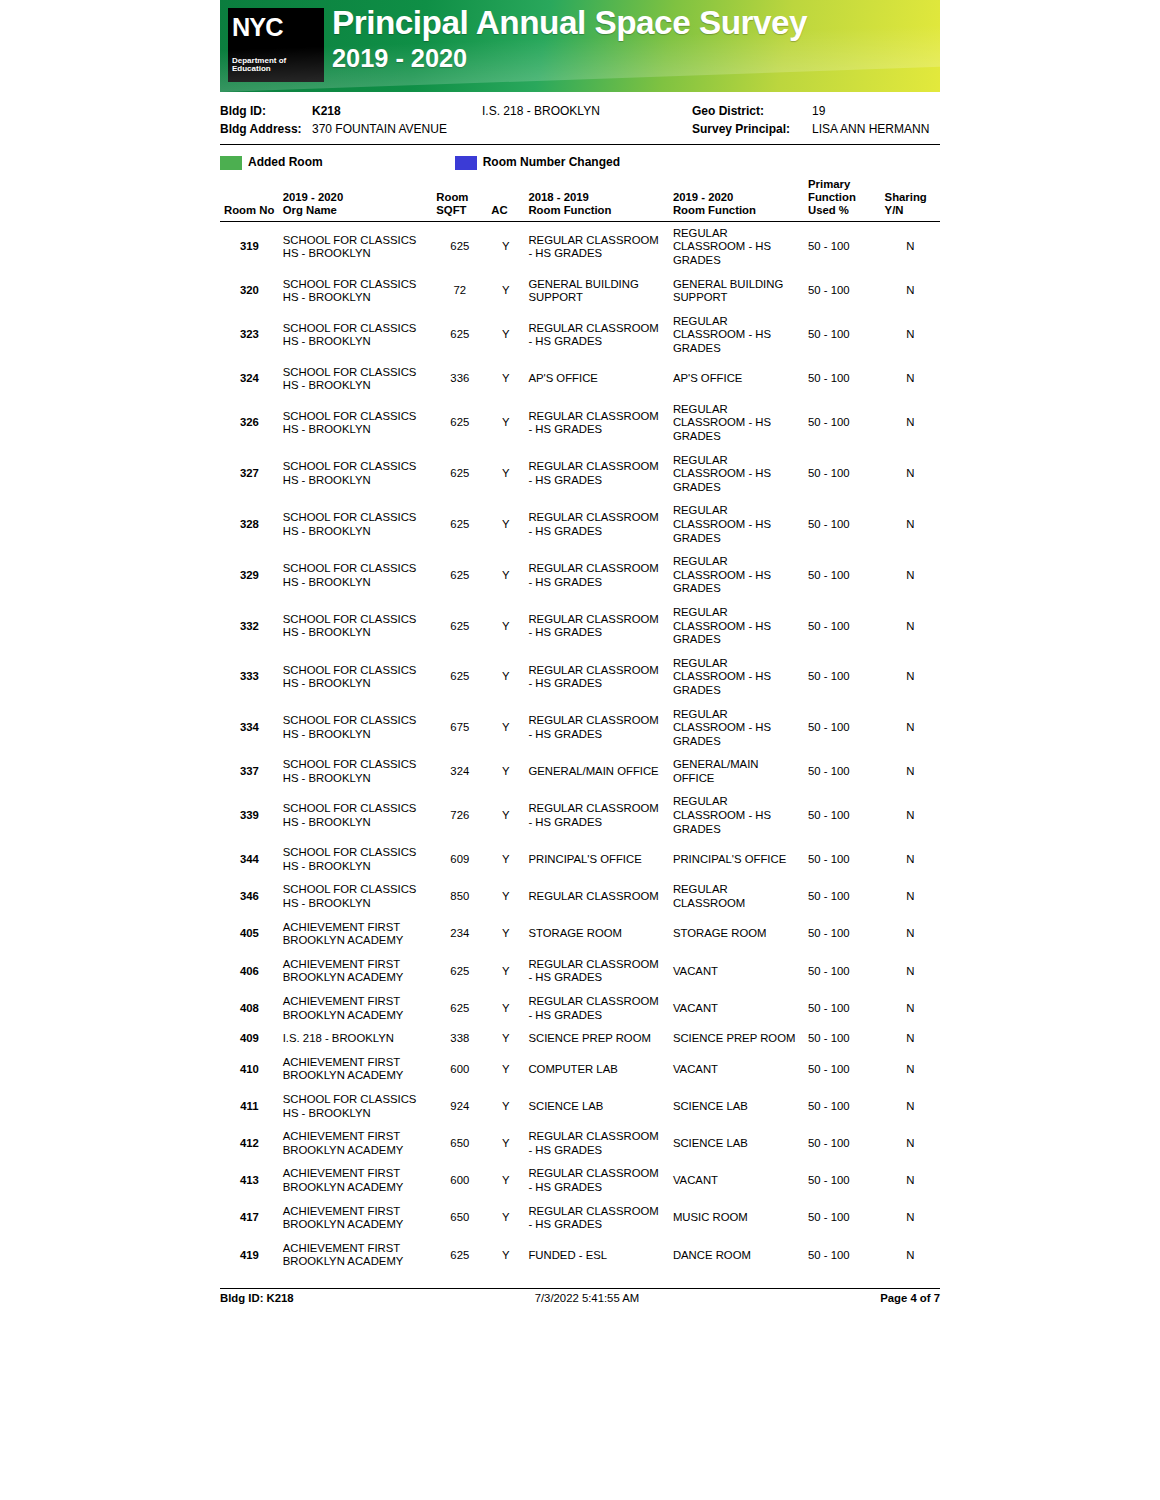NYC Department of
Education
Principal Annual Space Survey
2019 - 2020
| Bldg ID: | K218 | I.S. 218 - BROOKLYN | Geo District: | 19 |
| Bldg Address: | 370 FOUNTAIN AVENUE | Survey Principal: | LISA ANN HERMANN |
| | Added Room | | | Room Number Changed |
| Room No | 2019 - 2020 Org Name | Room SQFT | AC | 2018 - 2019 Room Function | 2019 - 2020 Room Function | Primary Function Used % | Sharing Y/N |
| --- | --- | --- | --- | --- | --- | --- | --- |
| 319 | SCHOOL FOR CLASSICS HS - BROOKLYN | 625 | Y | REGULAR CLASSROOM - HS GRADES | REGULAR CLASSROOM - HS GRADES | 50 - 100 | N |
| 320 | SCHOOL FOR CLASSICS HS - BROOKLYN | 72 | Y | GENERAL BUILDING SUPPORT | GENERAL BUILDING SUPPORT | 50 - 100 | N |
| 323 | SCHOOL FOR CLASSICS HS - BROOKLYN | 625 | Y | REGULAR CLASSROOM - HS GRADES | REGULAR CLASSROOM - HS GRADES | 50 - 100 | N |
| 324 | SCHOOL FOR CLASSICS HS - BROOKLYN | 336 | Y | AP'S OFFICE | AP'S OFFICE | 50 - 100 | N |
| 326 | SCHOOL FOR CLASSICS HS - BROOKLYN | 625 | Y | REGULAR CLASSROOM - HS GRADES | REGULAR CLASSROOM - HS GRADES | 50 - 100 | N |
| 327 | SCHOOL FOR CLASSICS HS - BROOKLYN | 625 | Y | REGULAR CLASSROOM - HS GRADES | REGULAR CLASSROOM - HS GRADES | 50 - 100 | N |
| 328 | SCHOOL FOR CLASSICS HS - BROOKLYN | 625 | Y | REGULAR CLASSROOM - HS GRADES | REGULAR CLASSROOM - HS GRADES | 50 - 100 | N |
| 329 | SCHOOL FOR CLASSICS HS - BROOKLYN | 625 | Y | REGULAR CLASSROOM - HS GRADES | REGULAR CLASSROOM - HS GRADES | 50 - 100 | N |
| 332 | SCHOOL FOR CLASSICS HS - BROOKLYN | 625 | Y | REGULAR CLASSROOM - HS GRADES | REGULAR CLASSROOM - HS GRADES | 50 - 100 | N |
| 333 | SCHOOL FOR CLASSICS HS - BROOKLYN | 625 | Y | REGULAR CLASSROOM - HS GRADES | REGULAR CLASSROOM - HS GRADES | 50 - 100 | N |
| 334 | SCHOOL FOR CLASSICS HS - BROOKLYN | 675 | Y | REGULAR CLASSROOM - HS GRADES | REGULAR CLASSROOM - HS GRADES | 50 - 100 | N |
| 337 | SCHOOL FOR CLASSICS HS - BROOKLYN | 324 | Y | GENERAL/MAIN OFFICE | GENERAL/MAIN OFFICE | 50 - 100 | N |
| 339 | SCHOOL FOR CLASSICS HS - BROOKLYN | 726 | Y | REGULAR CLASSROOM - HS GRADES | REGULAR CLASSROOM - HS GRADES | 50 - 100 | N |
| 344 | SCHOOL FOR CLASSICS HS - BROOKLYN | 609 | Y | PRINCIPAL'S OFFICE | PRINCIPAL'S OFFICE | 50 - 100 | N |
| 346 | SCHOOL FOR CLASSICS HS - BROOKLYN | 850 | Y | REGULAR CLASSROOM | REGULAR CLASSROOM | 50 - 100 | N |
| 405 | ACHIEVEMENT FIRST BROOKLYN ACADEMY | 234 | Y | STORAGE ROOM | STORAGE ROOM | 50 - 100 | N |
| 406 | ACHIEVEMENT FIRST BROOKLYN ACADEMY | 625 | Y | REGULAR CLASSROOM - HS GRADES | VACANT | 50 - 100 | N |
| 408 | ACHIEVEMENT FIRST BROOKLYN ACADEMY | 625 | Y | REGULAR CLASSROOM - HS GRADES | VACANT | 50 - 100 | N |
| 409 | I.S. 218 - BROOKLYN | 338 | Y | SCIENCE PREP ROOM | SCIENCE PREP ROOM | 50 - 100 | N |
| 410 | ACHIEVEMENT FIRST BROOKLYN ACADEMY | 600 | Y | COMPUTER LAB | VACANT | 50 - 100 | N |
| 411 | SCHOOL FOR CLASSICS HS - BROOKLYN | 924 | Y | SCIENCE LAB | SCIENCE LAB | 50 - 100 | N |
| 412 | ACHIEVEMENT FIRST BROOKLYN ACADEMY | 650 | Y | REGULAR CLASSROOM - HS GRADES | SCIENCE LAB | 50 - 100 | N |
| 413 | ACHIEVEMENT FIRST BROOKLYN ACADEMY | 600 | Y | REGULAR CLASSROOM - HS GRADES | VACANT | 50 - 100 | N |
| 417 | ACHIEVEMENT FIRST BROOKLYN ACADEMY | 650 | Y | REGULAR CLASSROOM - HS GRADES | MUSIC ROOM | 50 - 100 | N |
| 419 | ACHIEVEMENT FIRST BROOKLYN ACADEMY | 625 | Y | FUNDED - ESL | DANCE ROOM | 50 - 100 | N |
Bldg ID: K218
7/3/2022 5:41:55 AM
Page 4 of 7